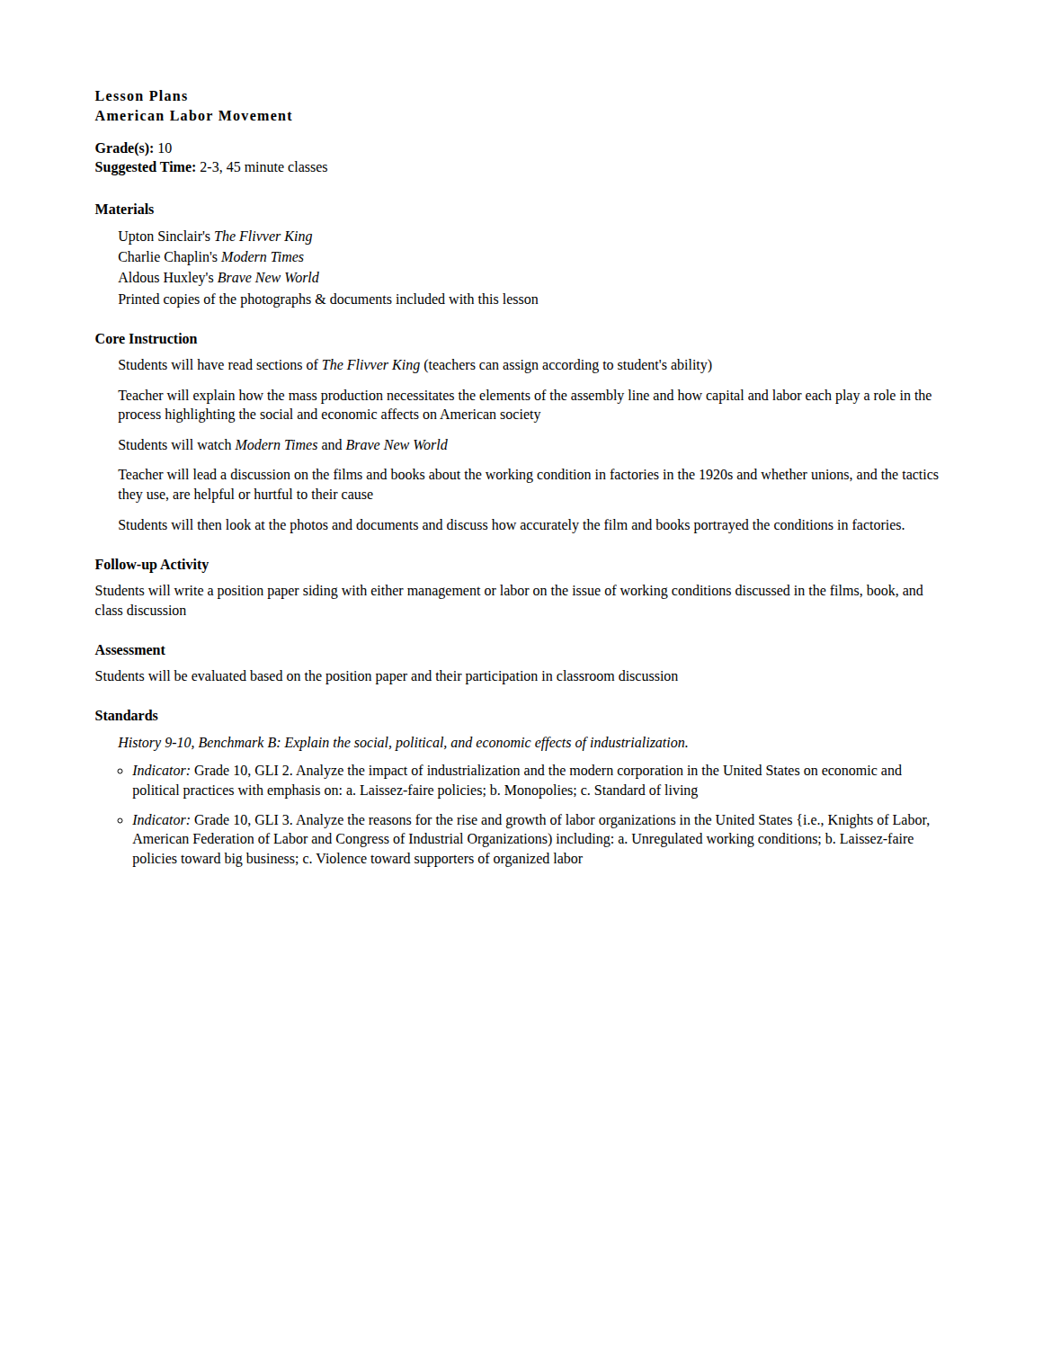Lesson Plans
American Labor Movement
Grade(s): 10 Suggested Time: 2-3, 45 minute classes
Materials
Upton Sinclair's The Flivver King
Charlie Chaplin's Modern Times
Aldous Huxley's Brave New World
Printed copies of the photographs & documents included with this lesson
Core Instruction
Students will have read sections of The Flivver King (teachers can assign according to student's ability)
Teacher will explain how the mass production necessitates the elements of the assembly line and how capital and labor each play a role in the process highlighting the social and economic affects on American society
Students will watch Modern Times and Brave New World
Teacher will lead a discussion on the films and books about the working condition in factories in the 1920s and whether unions, and the tactics they use, are helpful or hurtful to their cause
Students will then look at the photos and documents and discuss how accurately the film and books portrayed the conditions in factories.
Follow-up Activity
Students will write a position paper siding with either management or labor on the issue of working conditions discussed in the films, book, and class discussion
Assessment
Students will be evaluated based on the position paper and their participation in classroom discussion
Standards
History 9-10, Benchmark B: Explain the social, political, and economic effects of industrialization.
Indicator: Grade 10, GLI 2. Analyze the impact of industrialization and the modern corporation in the United States on economic and political practices with emphasis on: a. Laissez-faire policies; b. Monopolies; c. Standard of living
Indicator: Grade 10, GLI 3. Analyze the reasons for the rise and growth of labor organizations in the United States {i.e., Knights of Labor, American Federation of Labor and Congress of Industrial Organizations) including: a. Unregulated working conditions; b. Laissez-faire policies toward big business; c. Violence toward supporters of organized labor